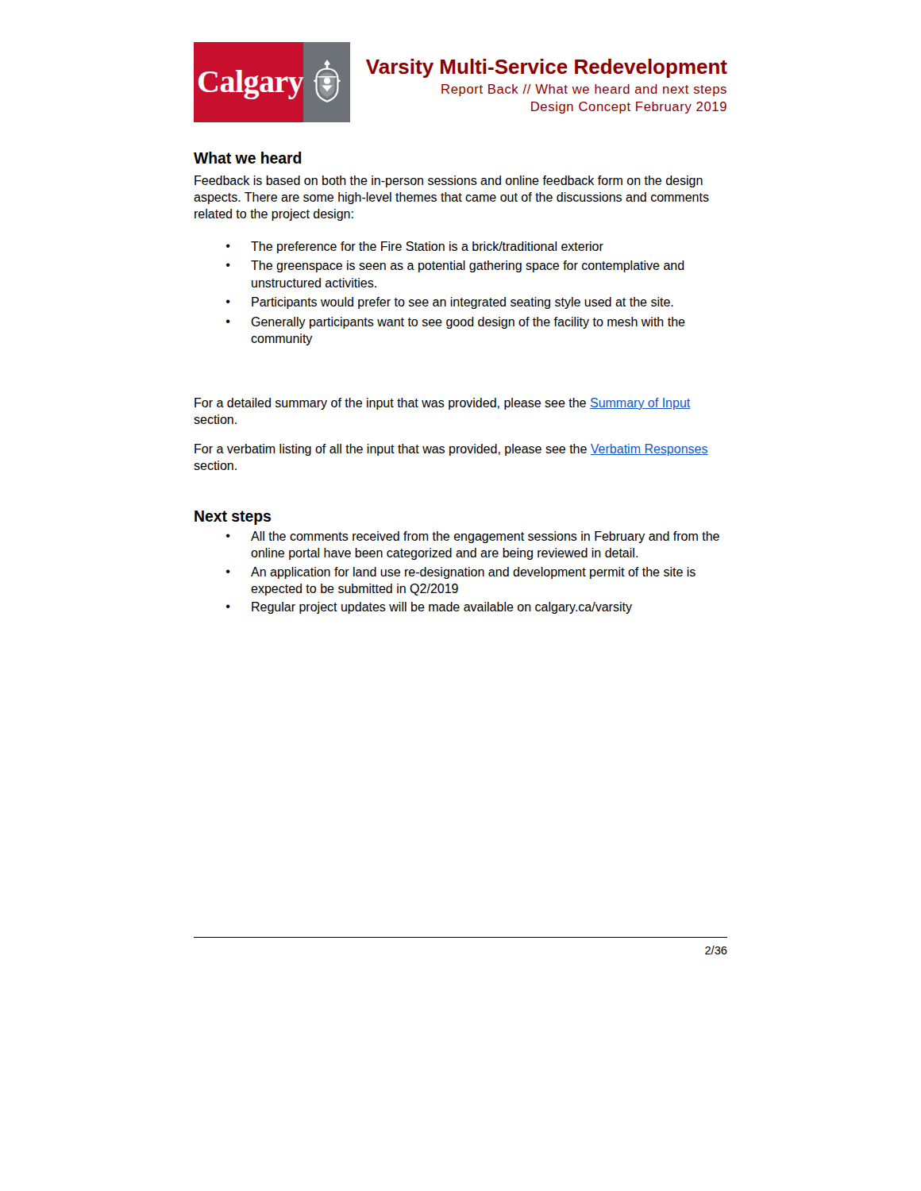Calgary
Varsity Multi-Service Redevelopment
Report Back // What we heard and next steps
Design Concept February 2019
What we heard
Feedback is based on both the in-person sessions and online feedback form on the design aspects. There are some high-level themes that came out of the discussions and comments related to the project design:
The preference for the Fire Station is a brick/traditional exterior
The greenspace is seen as a potential gathering space for contemplative and unstructured activities.
Participants would prefer to see an integrated seating style used at the site.
Generally participants want to see good design of the facility to mesh with the community
For a detailed summary of the input that was provided, please see the Summary of Input section.
For a verbatim listing of all the input that was provided, please see the Verbatim Responses section.
Next steps
All the comments received from the engagement sessions in February and from the online portal have been categorized and are being reviewed in detail.
An application for land use re-designation and development permit of the site is expected to be submitted in Q2/2019
Regular project updates will be made available on calgary.ca/varsity
2/36